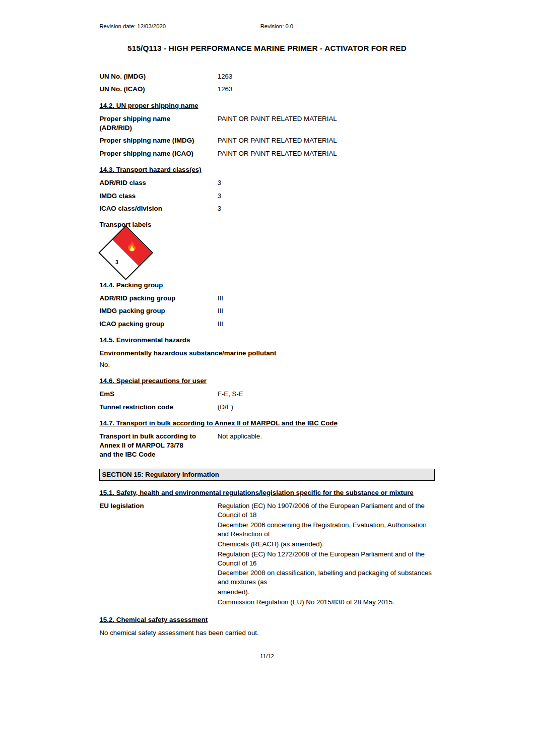Revision date: 12/03/2020
Revision: 0.0
515/Q113 - HIGH PERFORMANCE MARINE PRIMER - ACTIVATOR FOR RED
UN No. (IMDG)
1263
UN No. (ICAO)
1263
14.2. UN proper shipping name
Proper shipping name
(ADR/RID)
PAINT OR PAINT RELATED MATERIAL
Proper shipping name (IMDG)
PAINT OR PAINT RELATED MATERIAL
Proper shipping name (ICAO)
PAINT OR PAINT RELATED MATERIAL
14.3. Transport hazard class(es)
ADR/RID class
3
IMDG class
3
ICAO class/division
3
Transport labels
🔥
3
14.4. Packing group
ADR/RID packing group
III
IMDG packing group
III
ICAO packing group
III
14.5. Environmental hazards
Environmentally hazardous substance/marine pollutant
No.
14.6. Special precautions for user
EmS
F-E, S-E
Tunnel restriction code
(D/E)
14.7. Transport in bulk according to Annex II of MARPOL and the IBC Code
Transport in bulk according to
Annex II of MARPOL 73/78
and the IBC Code
Not applicable.
SECTION 15: Regulatory information
15.1. Safety, health and environmental regulations/legislation specific for the substance or mixture
EU legislation
Regulation (EC) No 1907/2006 of the European Parliament and of the Council of 18
December 2006 concerning the Registration, Evaluation, Authorisation and Restriction of
Chemicals (REACH) (as amended).
Regulation (EC) No 1272/2008 of the European Parliament and of the Council of 16
December 2008 on classification, labelling and packaging of substances and mixtures (as
amended).
Commission Regulation (EU) No 2015/830 of 28 May 2015.
15.2. Chemical safety assessment
No chemical safety assessment has been carried out.
11/12